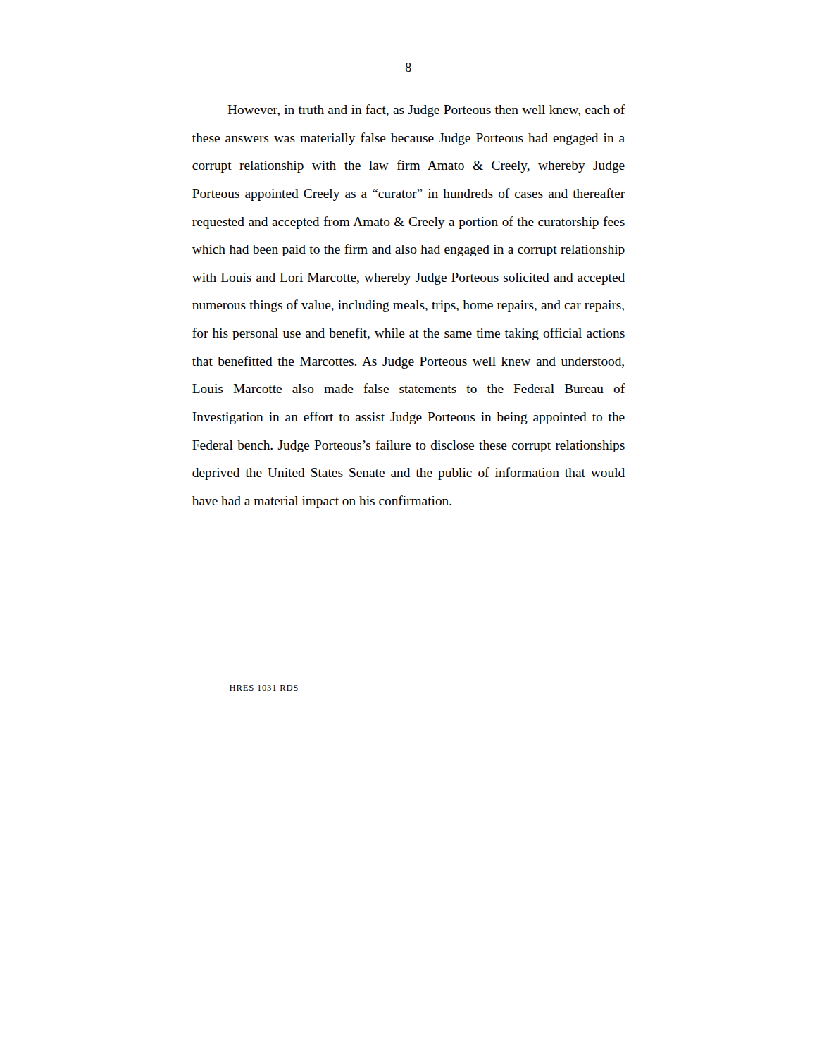8
However, in truth and in fact, as Judge Porteous then well knew, each of these answers was materially false because Judge Porteous had engaged in a corrupt relationship with the law firm Amato & Creely, whereby Judge Porteous appointed Creely as a “curator” in hundreds of cases and thereafter requested and accepted from Amato & Creely a portion of the curatorship fees which had been paid to the firm and also had engaged in a corrupt relationship with Louis and Lori Marcotte, whereby Judge Porteous solicited and accepted numerous things of value, including meals, trips, home repairs, and car repairs, for his personal use and benefit, while at the same time taking official actions that benefitted the Marcottes. As Judge Porteous well knew and understood, Louis Marcotte also made false statements to the Federal Bureau of Investigation in an effort to assist Judge Porteous in being appointed to the Federal bench. Judge Porteous’s failure to disclose these corrupt relationships deprived the United States Senate and the public of information that would have had a material impact on his confirmation.
HRES 1031 RDS